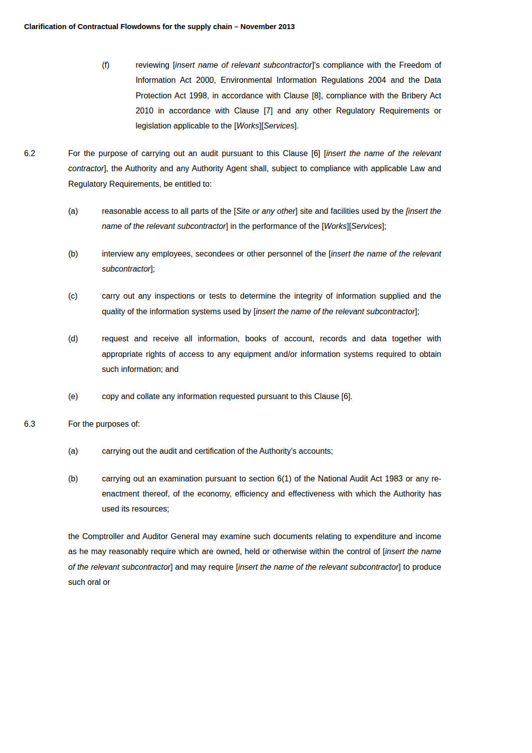Clarification of Contractual Flowdowns for the supply chain – November 2013
(f)
reviewing [insert name of relevant subcontractor]'s compliance with the Freedom of Information Act 2000, Environmental Information Regulations 2004 and the Data Protection Act 1998, in accordance with Clause [8], compliance with the Bribery Act 2010 in accordance with Clause [7] and any other Regulatory Requirements or legislation applicable to the [Works][Services].
6.2
For the purpose of carrying out an audit pursuant to this Clause [6] [insert the name of the relevant contractor], the Authority and any Authority Agent shall, subject to compliance with applicable Law and Regulatory Requirements, be entitled to:
(a)
reasonable access to all parts of the [Site or any other] site and facilities used by the [insert the name of the relevant subcontractor] in the performance of the [Works][Services];
(b)
interview any employees, secondees or other personnel of the [insert the name of the relevant subcontractor];
(c)
carry out any inspections or tests to determine the integrity of information supplied and the quality of the information systems used by [insert the name of the relevant subcontractor];
(d)
request and receive all information, books of account, records and data together with appropriate rights of access to any equipment and/or information systems required to obtain such information; and
(e)
copy and collate any information requested pursuant to this Clause [6].
6.3
For the purposes of:
(a)
carrying out the audit and certification of the Authority's accounts;
(b)
carrying out an examination pursuant to section 6(1) of the National Audit Act 1983 or any re-enactment thereof, of the economy, efficiency and effectiveness with which the Authority has used its resources;
the Comptroller and Auditor General may examine such documents relating to expenditure and income as he may reasonably require which are owned, held or otherwise within the control of [insert the name of the relevant subcontractor] and may require [insert the name of the relevant subcontractor] to produce such oral or